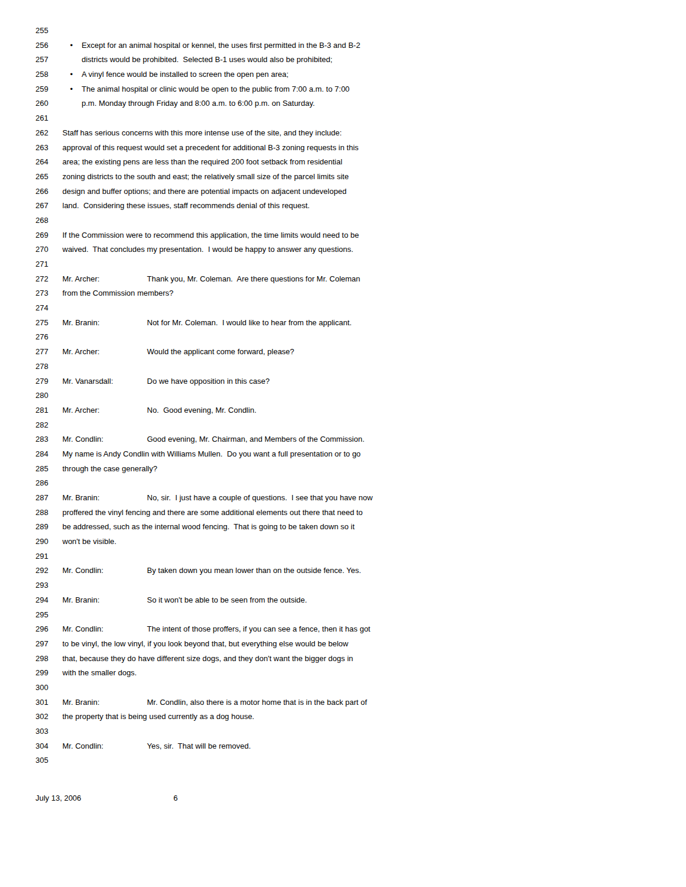255
256•Except for an animal hospital or kennel, the uses first permitted in the B-3 and B-2
257 districts would be prohibited. Selected B-1 uses would also be prohibited;
258•A vinyl fence would be installed to screen the open pen area;
259•The animal hospital or clinic would be open to the public from 7:00 a.m. to 7:00
260 p.m. Monday through Friday and 8:00 a.m. to 6:00 p.m. on Saturday.
261
262 Staff has serious concerns with this more intense use of the site, and they include:
263 approval of this request would set a precedent for additional B-3 zoning requests in this
264 area; the existing pens are less than the required 200 foot setback from residential
265 zoning districts to the south and east; the relatively small size of the parcel limits site
266 design and buffer options; and there are potential impacts on adjacent undeveloped
267 land. Considering these issues, staff recommends denial of this request.
268
269 If the Commission were to recommend this application, the time limits would need to be
270 waived. That concludes my presentation. I would be happy to answer any questions.
271
272 Mr. Archer: Thank you, Mr. Coleman. Are there questions for Mr. Coleman
273 from the Commission members?
274
275 Mr. Branin: Not for Mr. Coleman. I would like to hear from the applicant.
276
277 Mr. Archer: Would the applicant come forward, please?
278
279 Mr. Vanarsdall: Do we have opposition in this case?
280
281 Mr. Archer: No. Good evening, Mr. Condlin.
282
283 Mr. Condlin: Good evening, Mr. Chairman, and Members of the Commission.
284 My name is Andy Condlin with Williams Mullen. Do you want a full presentation or to go
285 through the case generally?
286
287 Mr. Branin: No, sir. I just have a couple of questions. I see that you have now
288 proffered the vinyl fencing and there are some additional elements out there that need to
289 be addressed, such as the internal wood fencing. That is going to be taken down so it
290 won't be visible.
291
292 Mr. Condlin: By taken down you mean lower than on the outside fence. Yes.
293
294 Mr. Branin: So it won't be able to be seen from the outside.
295
296 Mr. Condlin: The intent of those proffers, if you can see a fence, then it has got
297 to be vinyl, the low vinyl, if you look beyond that, but everything else would be below
298 that, because they do have different size dogs, and they don't want the bigger dogs in
299 with the smaller dogs.
300
301 Mr. Branin: Mr. Condlin, also there is a motor home that is in the back part of
302 the property that is being used currently as a dog house.
303
304 Mr. Condlin: Yes, sir. That will be removed.
305
July 13, 20066